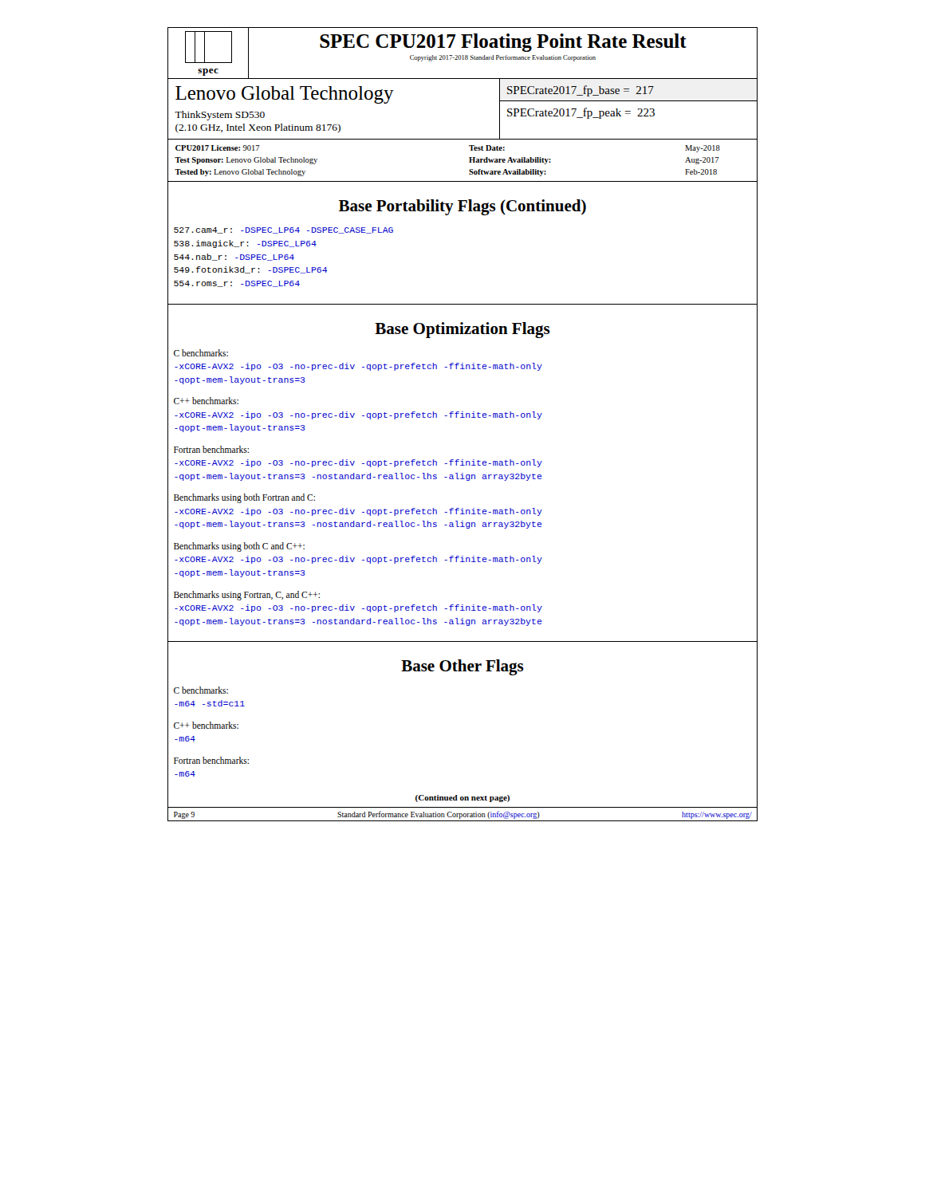spec
SPEC CPU2017 Floating Point Rate Result
Copyright 2017-2018 Standard Performance Evaluation Corporation
Lenovo Global Technology
ThinkSystem SD530
(2.10 GHz, Intel Xeon Platinum 8176)
SPECrate2017_fp_base = 217
SPECrate2017_fp_peak = 223
CPU2017 License: 9017
Test Sponsor: Lenovo Global Technology
Tested by: Lenovo Global Technology
Test Date: May-2018
Hardware Availability: Aug-2017
Software Availability: Feb-2018
Base Portability Flags (Continued)
527.cam4_r: -DSPEC_LP64 -DSPEC_CASE_FLAG
538.imagick_r: -DSPEC_LP64
544.nab_r: -DSPEC_LP64
549.fotonik3d_r: -DSPEC_LP64
554.roms_r: -DSPEC_LP64
Base Optimization Flags
C benchmarks:
-xCORE-AVX2 -ipo -O3 -no-prec-div -qopt-prefetch -ffinite-math-only
-qopt-mem-layout-trans=3
C++ benchmarks:
-xCORE-AVX2 -ipo -O3 -no-prec-div -qopt-prefetch -ffinite-math-only
-qopt-mem-layout-trans=3
Fortran benchmarks:
-xCORE-AVX2 -ipo -O3 -no-prec-div -qopt-prefetch -ffinite-math-only
-qopt-mem-layout-trans=3 -nostandard-realloc-lhs -align array32byte
Benchmarks using both Fortran and C:
-xCORE-AVX2 -ipo -O3 -no-prec-div -qopt-prefetch -ffinite-math-only
-qopt-mem-layout-trans=3 -nostandard-realloc-lhs -align array32byte
Benchmarks using both C and C++:
-xCORE-AVX2 -ipo -O3 -no-prec-div -qopt-prefetch -ffinite-math-only
-qopt-mem-layout-trans=3
Benchmarks using Fortran, C, and C++:
-xCORE-AVX2 -ipo -O3 -no-prec-div -qopt-prefetch -ffinite-math-only
-qopt-mem-layout-trans=3 -nostandard-realloc-lhs -align array32byte
Base Other Flags
C benchmarks:
-m64 -std=c11
C++ benchmarks:
-m64
Fortran benchmarks:
-m64
(Continued on next page)
Page 9
Standard Performance Evaluation Corporation (info@spec.org)
https://www.spec.org/